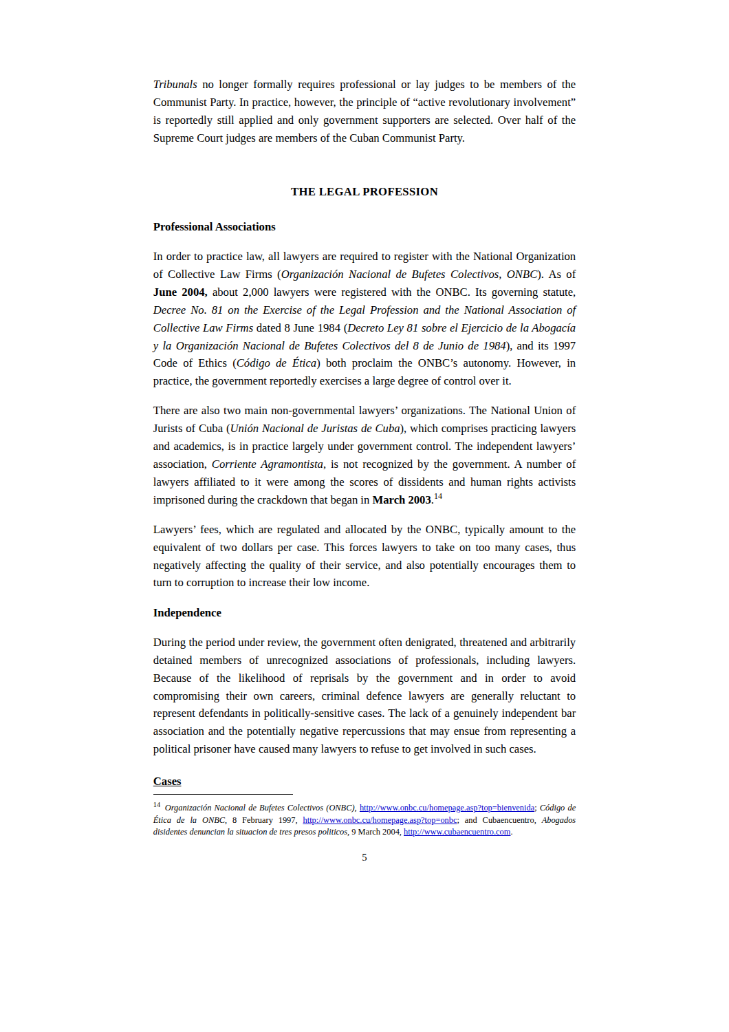Tribunals no longer formally requires professional or lay judges to be members of the Communist Party. In practice, however, the principle of “active revolutionary involvement” is reportedly still applied and only government supporters are selected. Over half of the Supreme Court judges are members of the Cuban Communist Party.
THE LEGAL PROFESSION
Professional Associations
In order to practice law, all lawyers are required to register with the National Organization of Collective Law Firms (Organización Nacional de Bufetes Colectivos, ONBC). As of June 2004, about 2,000 lawyers were registered with the ONBC. Its governing statute, Decree No. 81 on the Exercise of the Legal Profession and the National Association of Collective Law Firms dated 8 June 1984 (Decreto Ley 81 sobre el Ejercicio de la Abogacía y la Organización Nacional de Bufetes Colectivos del 8 de Junio de 1984), and its 1997 Code of Ethics (Código de Ética) both proclaim the ONBC’s autonomy. However, in practice, the government reportedly exercises a large degree of control over it.
There are also two main non-governmental lawyers’ organizations. The National Union of Jurists of Cuba (Unión Nacional de Juristas de Cuba), which comprises practicing lawyers and academics, is in practice largely under government control. The independent lawyers’ association, Corriente Agramontista, is not recognized by the government. A number of lawyers affiliated to it were among the scores of dissidents and human rights activists imprisoned during the crackdown that began in March 2003.14
Lawyers’ fees, which are regulated and allocated by the ONBC, typically amount to the equivalent of two dollars per case. This forces lawyers to take on too many cases, thus negatively affecting the quality of their service, and also potentially encourages them to turn to corruption to increase their low income.
Independence
During the period under review, the government often denigrated, threatened and arbitrarily detained members of unrecognized associations of professionals, including lawyers. Because of the likelihood of reprisals by the government and in order to avoid compromising their own careers, criminal defence lawyers are generally reluctant to represent defendants in politically-sensitive cases. The lack of a genuinely independent bar association and the potentially negative repercussions that may ensue from representing a political prisoner have caused many lawyers to refuse to get involved in such cases.
Cases
14 Organización Nacional de Bufetes Colectivos (ONBC), http://www.onbc.cu/homepage.asp?top=bienvenida; Código de Ética de la ONBC, 8 February 1997, http://www.onbc.cu/homepage.asp?top=onbc; and Cubaencuentro, Abogados disidentes denuncian la situacion de tres presos politicos, 9 March 2004, http://www.cubaencuentro.com.
5